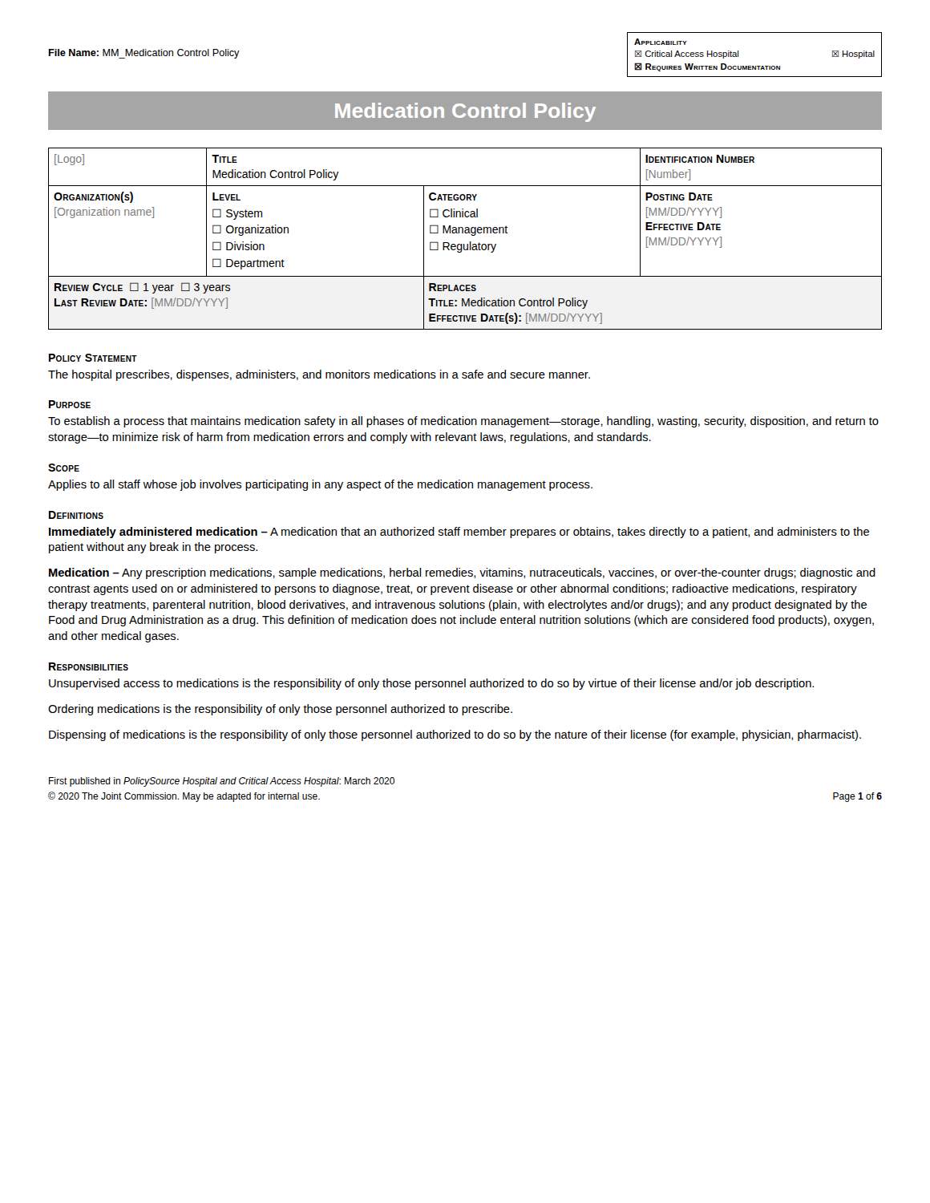File Name: MM_Medication Control Policy
Applicability
☒ Critical Access Hospital ☒ Hospital
☒ Requires Written Documentation
Medication Control Policy
| [Logo] | Title Medication Control Policy | Identification Number [Number] |
| Organization(s) [Organization name] | Level ☐ System ☐ Organization ☐ Division ☐ Department | Category ☐ Clinical ☐ Management ☐ Regulatory | Posting Date [MM/DD/YYYY] Effective Date [MM/DD/YYYY] |
| Review Cycle ☐ 1 year ☐ 3 years Last Review Date: [MM/DD/YYYY] | Replaces Title: Medication Control Policy Effective Date(s): [MM/DD/YYYY] |
Policy Statement
The hospital prescribes, dispenses, administers, and monitors medications in a safe and secure manner.
Purpose
To establish a process that maintains medication safety in all phases of medication management—storage, handling, wasting, security, disposition, and return to storage—to minimize risk of harm from medication errors and comply with relevant laws, regulations, and standards.
Scope
Applies to all staff whose job involves participating in any aspect of the medication management process.
Definitions
Immediately administered medication – A medication that an authorized staff member prepares or obtains, takes directly to a patient, and administers to the patient without any break in the process.
Medication – Any prescription medications, sample medications, herbal remedies, vitamins, nutraceuticals, vaccines, or over-the-counter drugs; diagnostic and contrast agents used on or administered to persons to diagnose, treat, or prevent disease or other abnormal conditions; radioactive medications, respiratory therapy treatments, parenteral nutrition, blood derivatives, and intravenous solutions (plain, with electrolytes and/or drugs); and any product designated by the Food and Drug Administration as a drug. This definition of medication does not include enteral nutrition solutions (which are considered food products), oxygen, and other medical gases.
Responsibilities
Unsupervised access to medications is the responsibility of only those personnel authorized to do so by virtue of their license and/or job description.
Ordering medications is the responsibility of only those personnel authorized to prescribe.
Dispensing of medications is the responsibility of only those personnel authorized to do so by the nature of their license (for example, physician, pharmacist).
First published in PolicySource Hospital and Critical Access Hospital: March 2020
© 2020 The Joint Commission. May be adapted for internal use. Page 1 of 6